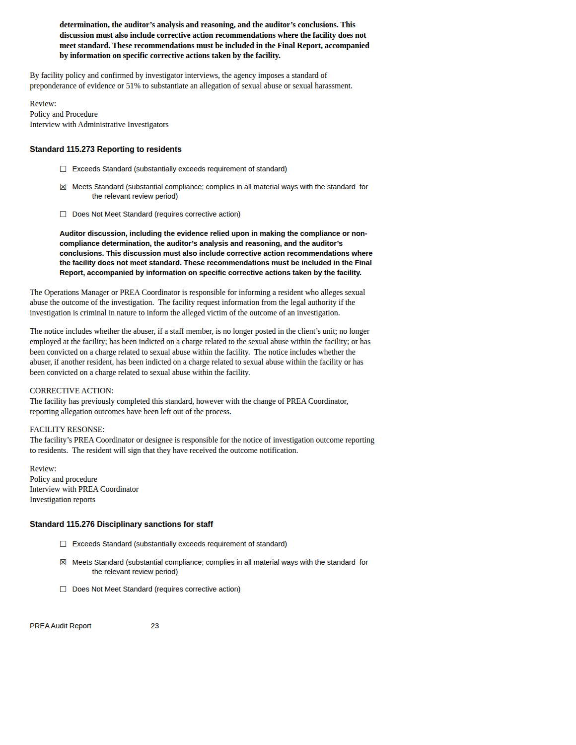determination, the auditor’s analysis and reasoning, and the auditor’s conclusions. This discussion must also include corrective action recommendations where the facility does not meet standard. These recommendations must be included in the Final Report, accompanied by information on specific corrective actions taken by the facility.
By facility policy and confirmed by investigator interviews, the agency imposes a standard of preponderance of evidence or 51% to substantiate an allegation of sexual abuse or sexual harassment.
Review:
Policy and Procedure
Interview with Administrative Investigators
Standard 115.273 Reporting to residents
☐ Exceeds Standard (substantially exceeds requirement of standard)
☒ Meets Standard (substantial compliance; complies in all material ways with the standard for the relevant review period)
☐ Does Not Meet Standard (requires corrective action)
Auditor discussion, including the evidence relied upon in making the compliance or non-compliance determination, the auditor’s analysis and reasoning, and the auditor’s conclusions. This discussion must also include corrective action recommendations where the facility does not meet standard. These recommendations must be included in the Final Report, accompanied by information on specific corrective actions taken by the facility.
The Operations Manager or PREA Coordinator is responsible for informing a resident who alleges sexual abuse the outcome of the investigation. The facility request information from the legal authority if the investigation is criminal in nature to inform the alleged victim of the outcome of an investigation.
The notice includes whether the abuser, if a staff member, is no longer posted in the client’s unit; no longer employed at the facility; has been indicted on a charge related to the sexual abuse within the facility; or has been convicted on a charge related to sexual abuse within the facility. The notice includes whether the abuser, if another resident, has been indicted on a charge related to sexual abuse within the facility or has been convicted on a charge related to sexual abuse within the facility.
CORRECTIVE ACTION:
The facility has previously completed this standard, however with the change of PREA Coordinator, reporting allegation outcomes have been left out of the process.
FACILITY RESONSE:
The facility’s PREA Coordinator or designee is responsible for the notice of investigation outcome reporting to residents. The resident will sign that they have received the outcome notification.
Review:
Policy and procedure
Interview with PREA Coordinator
Investigation reports
Standard 115.276 Disciplinary sanctions for staff
☐ Exceeds Standard (substantially exceeds requirement of standard)
☒ Meets Standard (substantial compliance; complies in all material ways with the standard for the relevant review period)
☐ Does Not Meet Standard (requires corrective action)
PREA Audit Report 23